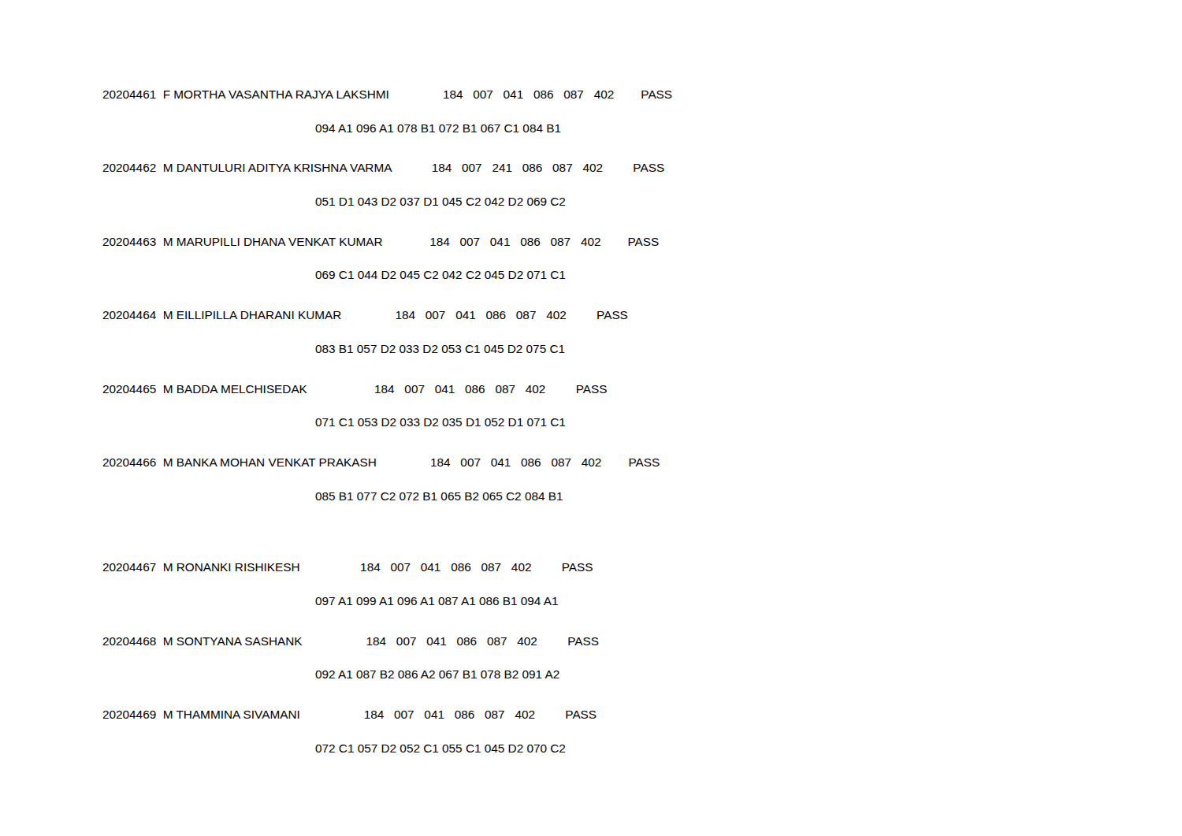20204461 F MORTHA VASANTHA RAJYA LAKSHMI 184 007 041 086 087 402 PASS
094 A1 096 A1 078 B1 072 B1 067 C1 084 B1
20204462 M DANTULURI ADITYA KRISHNA VARMA 184 007 241 086 087 402 PASS
051 D1 043 D2 037 D1 045 C2 042 D2 069 C2
20204463 M MARUPILLI DHANA VENKAT KUMAR 184 007 041 086 087 402 PASS
069 C1 044 D2 045 C2 042 C2 045 D2 071 C1
20204464 M EILLIPILLA DHARANI KUMAR 184 007 041 086 087 402 PASS
083 B1 057 D2 033 D2 053 C1 045 D2 075 C1
20204465 M BADDA MELCHISEDAK 184 007 041 086 087 402 PASS
071 C1 053 D2 033 D2 035 D1 052 D1 071 C1
20204466 M BANKA MOHAN VENKAT PRAKASH 184 007 041 086 087 402 PASS
085 B1 077 C2 072 B1 065 B2 065 C2 084 B1
20204467 M RONANKI RISHIKESH 184 007 041 086 087 402 PASS
097 A1 099 A1 096 A1 087 A1 086 B1 094 A1
20204468 M SONTYANA SASHANK 184 007 041 086 087 402 PASS
092 A1 087 B2 086 A2 067 B1 078 B2 091 A2
20204469 M THAMMINA SIVAMANI 184 007 041 086 087 402 PASS
072 C1 057 D2 052 C1 055 C1 045 D2 070 C2